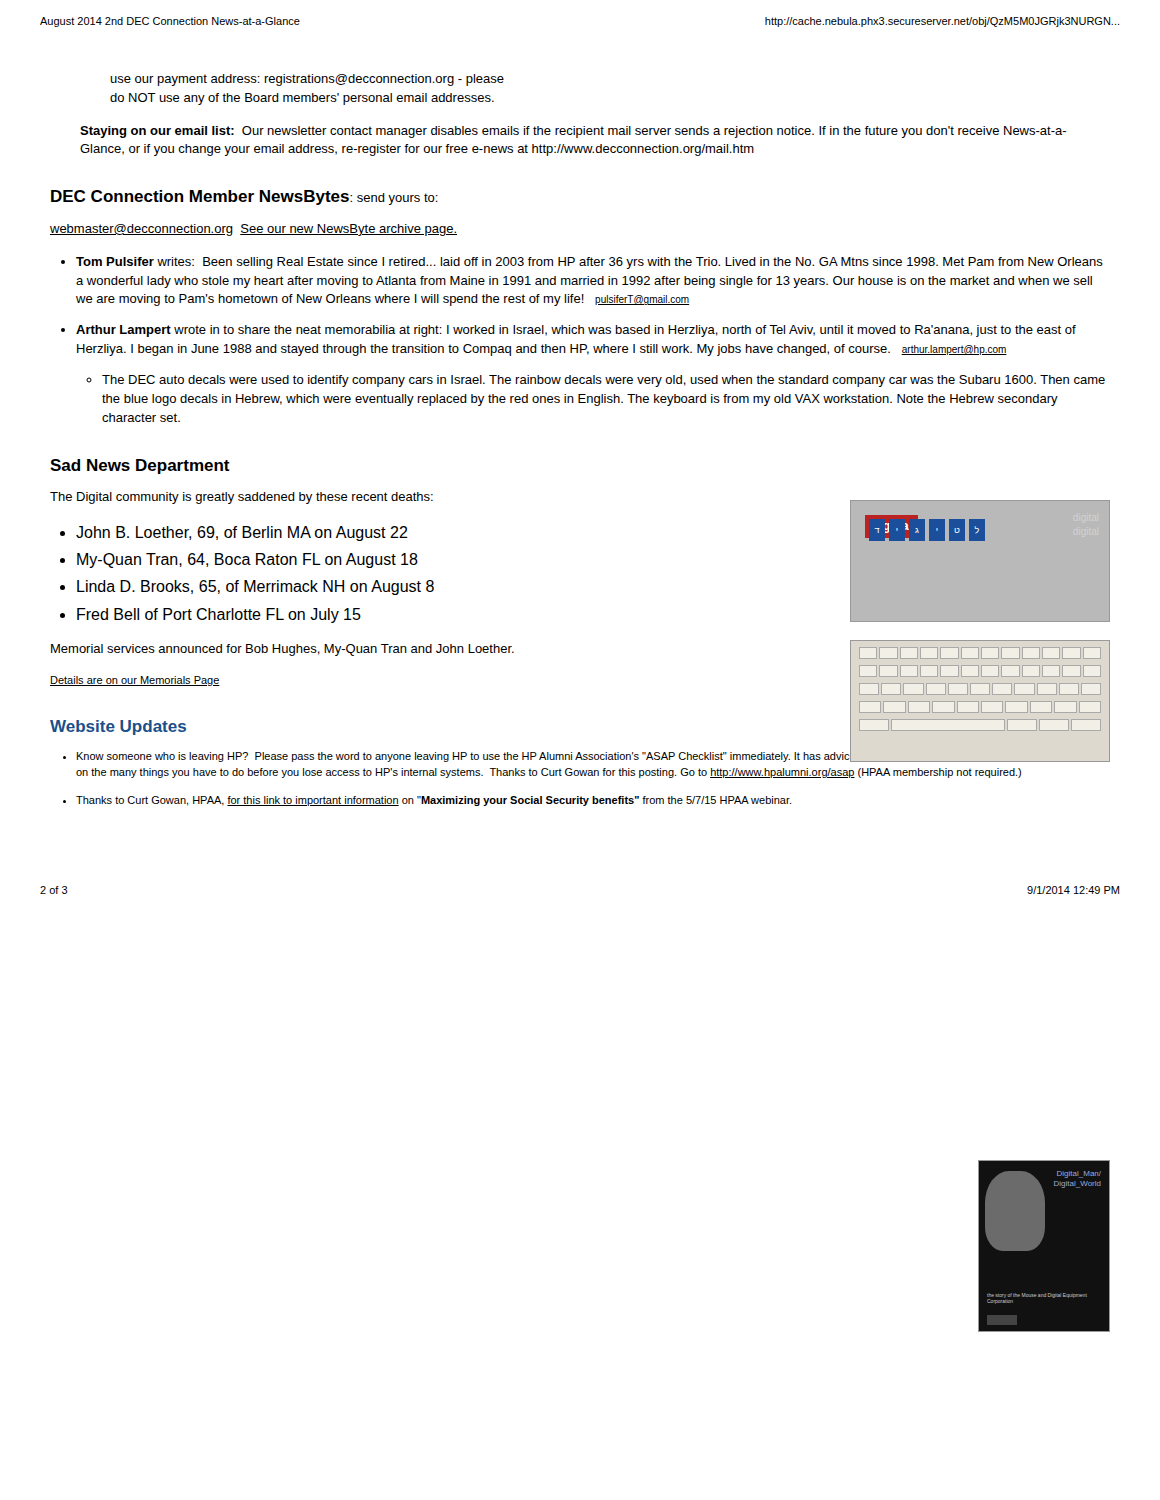August 2014 2nd DEC Connection News-at-a-Glance
http://cache.nebula.phx3.secureserver.net/obj/QzM5M0JGRjk3NURGN...
digital
ד
י
ג
י
ט
ל
digital
digital
Digital_Man/
Digital_World
the story of the Mouse and Digital Equipment Corporation
use our payment address: registrations@decconnection.org - please
do NOT use any of the Board members' personal email addresses.
Staying on our email list: Our newsletter contact manager disables emails if the recipient mail server sends a rejection notice. If in the future you don't receive News-at-a-Glance, or if you change your email address, re-register for our free e-news at http://www.decconnection.org/mail.htm
DEC Connection Member NewsBytes: send yours to:
webmaster@decconnection.org See our new NewsByte archive page.
Tom Pulsifer writes: Been selling Real Estate since I retired... laid off in 2003 from HP after 36 yrs with the Trio. Lived in the No. GA Mtns since 1998. Met Pam from New Orleans a wonderful lady who stole my heart after moving to Atlanta from Maine in 1991 and married in 1992 after being single for 13 years. Our house is on the market and when we sell we are moving to Pam's hometown of New Orleans where I will spend the rest of my life! pulsiferT@gmail.com
Arthur Lampert wrote in to share the neat memorabilia at right: I worked in Israel, which was based in Herzliya, north of Tel Aviv, until it moved to Ra'anana, just to the east of Herzliya. I began in June 1988 and stayed through the transition to Compaq and then HP, where I still work. My jobs have changed, of course. arthur.lampert@hp.com
The DEC auto decals were used to identify company cars in Israel. The rainbow decals were very old, used when the standard company car was the Subaru 1600. Then came the blue logo decals in Hebrew, which were eventually replaced by the red ones in English. The keyboard is from my old VAX workstation. Note the Hebrew secondary character set.
Sad News Department
The Digital community is greatly saddened by these recent deaths:
John B. Loether, 69, of Berlin MA on August 22
My-Quan Tran, 64, Boca Raton FL on August 18
Linda D. Brooks, 65, of Merrimack NH on August 8
Fred Bell of Port Charlotte FL on July 15
Memorial services announced for Bob Hughes, My-Quan Tran and John Loether.
Details are on our Memorials Page
Website Updates
Know someone who is leaving HP? Please pass the word to anyone leaving HP to use the HP Alumni Association's "ASAP Checklist" immediately. It has advice and mutual help -- developed by HPAA members -- on the many things you have to do before you lose access to HP's internal systems. Thanks to Curt Gowan for this posting. Go to http://www.hpalumni.org/asap (HPAA membership not required.)
Thanks to Curt Gowan, HPAA, for this link to important information on "Maximizing your Social Security benefits" from the 5/7/15 HPAA webinar.
2 of 3
9/1/2014 12:49 PM